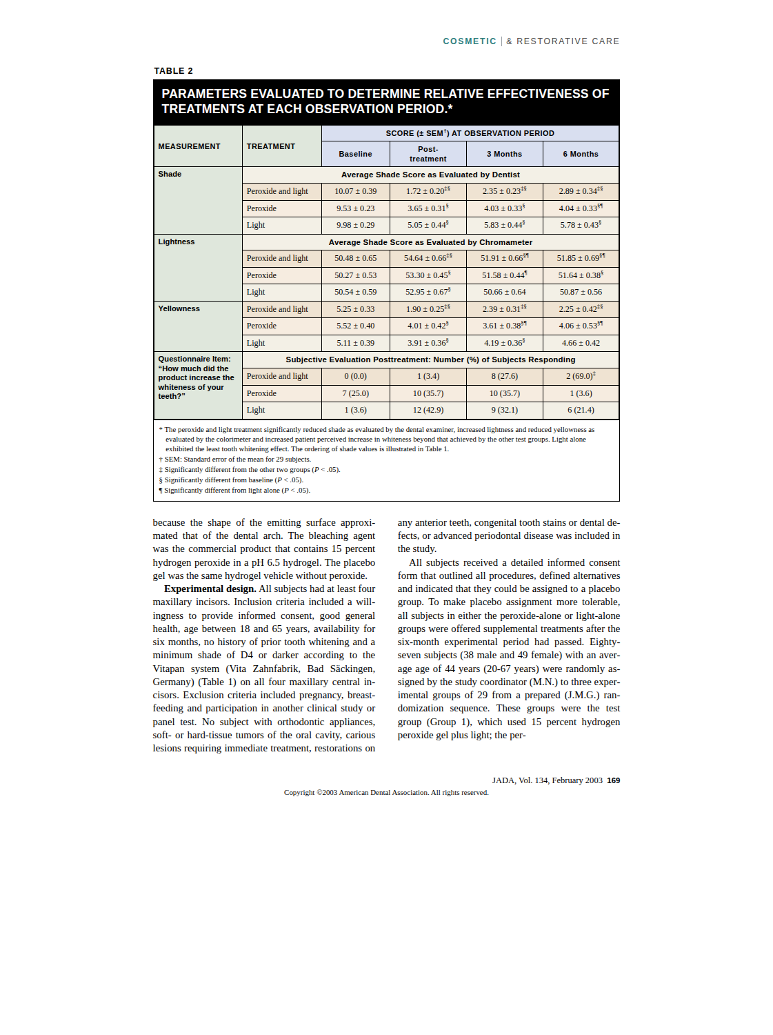COSMETIC& RESTORATIVE CARE
TABLE 2
PARAMETERS EVALUATED TO DETERMINE RELATIVE EFFECTIVENESS OF
TREATMENTS AT EACH OBSERVATION PERIOD.*
| MEASUREMENT | TREATMENT | SCORE (± SEM † ) AT OBSERVATION PERIOD |
| --- | --- | --- |
| Baseline | Post- treatment | 3 Months | 6 Months |
| Shade | Average Shade Score as Evaluated by Dentist |
| Peroxide and light | 10.07 ± 0.39 | 1.72 ± 0.20 ‡§ | 2.35 ± 0.23 ‡§ | 2.89 ± 0.34 ‡§ |
| Peroxide | 9.53 ± 0.23 | 3.65 ± 0.31 § | 4.03 ± 0.33 § | 4.04 ± 0.33 §¶ |
| Light | 9.98 ± 0.29 | 5.05 ± 0.44 § | 5.83 ± 0.44 § | 5.78 ± 0.43 § |
| Lightness | Average Shade Score as Evaluated by Chromameter |
| Peroxide and light | 50.48 ± 0.65 | 54.64 ± 0.66 ‡§ | 51.91 ± 0.66 §¶ | 51.85 ± 0.69 §¶ |
| Peroxide | 50.27 ± 0.53 | 53.30 ± 0.45 § | 51.58 ± 0.44 ¶ | 51.64 ± 0.38 § |
| Light | 50.54 ± 0.59 | 52.95 ± 0.67 § | 50.66 ± 0.64 | 50.87 ± 0.56 |
| Yellowness | Peroxide and light | 5.25 ± 0.33 | 1.90 ± 0.25 ‡§ | 2.39 ± 0.31 ‡§ | 2.25 ± 0.42 ‡§ |
| Peroxide | 5.52 ± 0.40 | 4.01 ± 0.42 § | 3.61 ± 0.38 §¶ | 4.06 ± 0.53 §¶ |
| Light | 5.11 ± 0.39 | 3.91 ± 0.36 § | 4.19 ± 0.36 § | 4.66 ± 0.42 |
| Questionnaire Item: “How much did the product increase the whiteness of your teeth?” | Subjective Evaluation Posttreatment: Number (%) of Subjects Responding |
| Peroxide and light | 0 (0.0) | 1 (3.4) | 8 (27.6) | 2 (69.0) ‡ |
| Peroxide | 7 (25.0) | 10 (35.7) | 10 (35.7) | 1 (3.6) |
| Light | 1 (3.6) | 12 (42.9) | 9 (32.1) | 6 (21.4) |
* The peroxide and light treatment significantly reduced shade as evaluated by the dental examiner, increased lightness and reduced yellowness as evaluated by the colorimeter and increased patient perceived increase in whiteness beyond that achieved by the other test groups. Light alone exhibited the least tooth whitening effect. The ordering of shade values is illustrated in Table 1.
† SEM: Standard error of the mean for 29 subjects.
‡ Significantly different from the other two groups (P < .05).
§ Significantly different from baseline (P < .05).
¶ Significantly different from light alone (P < .05).
because the shape of the emitting surface approximated that of the dental arch. The bleaching agent was the commercial product that contains 15 percent hydrogen peroxide in a pH 6.5 hydrogel. The placebo gel was the same hydrogel vehicle without peroxide.
Experimental design. All subjects had at least four maxillary incisors. Inclusion criteria included a willingness to provide informed consent, good general health, age between 18 and 65 years, availability for six months, no history of prior tooth whitening and a minimum shade of D4 or darker according to the Vitapan system (Vita Zahnfabrik, Bad Säckingen, Germany) (Table 1) on all four maxillary central incisors. Exclusion criteria included pregnancy, breast-feeding and participation in another clinical study or panel test. No subject with orthodontic appliances, soft- or hard-tissue tumors of the oral cavity, carious lesions requiring immediate treatment, restorations on any anterior teeth, congenital tooth stains or dental defects, or advanced periodontal disease was included in the study.
All subjects received a detailed informed consent form that outlined all procedures, defined alternatives and indicated that they could be assigned to a placebo group. To make placebo assignment more tolerable, all subjects in either the peroxide-alone or light-alone groups were offered supplemental treatments after the six-month experimental period had passed. Eighty-seven subjects (38 male and 49 female) with an average age of 44 years (20-67 years) were randomly assigned by the study coordinator (M.N.) to three experimental groups of 29 from a prepared (J.M.G.) randomization sequence. These groups were the test group (Group 1), which used 15 percent hydrogen peroxide gel plus light; the per-
JADA, Vol. 134, February 2003 169
Copyright ©2003 American Dental Association. All rights reserved.